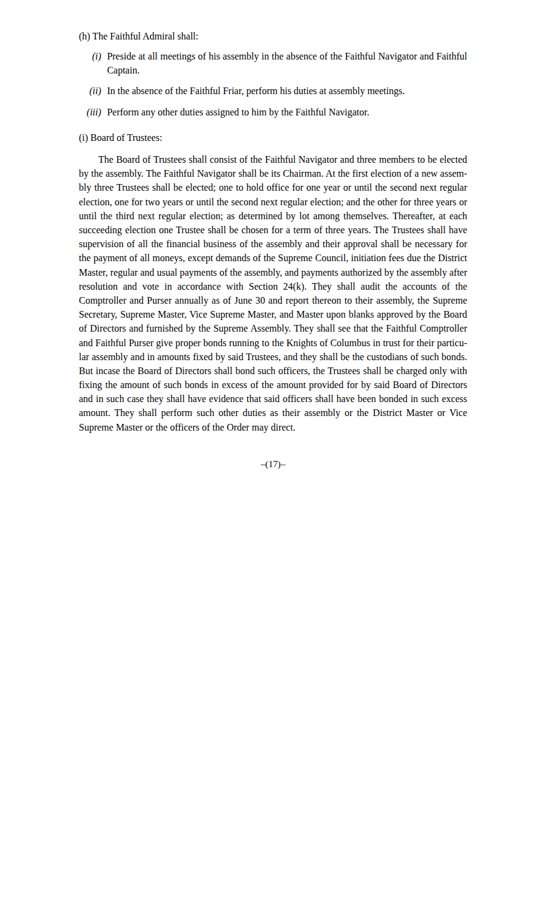(h) The Faithful Admiral shall:
(i) Preside at all meetings of his assembly in the absence of the Faithful Navigator and Faithful Captain.
(ii) In the absence of the Faithful Friar, perform his duties at assembly meetings.
(iii) Perform any other duties assigned to him by the Faithful Navigator.
(i) Board of Trustees:
The Board of Trustees shall consist of the Faithful Navigator and three members to be elected by the assembly. The Faithful Navigator shall be its Chairman. At the first election of a new assembly three Trustees shall be elected; one to hold office for one year or until the second next regular election, one for two years or until the second next regular election; and the other for three years or until the third next regular election; as determined by lot among themselves. Thereafter, at each succeeding election one Trustee shall be chosen for a term of three years. The Trustees shall have supervision of all the financial business of the assembly and their approval shall be necessary for the payment of all moneys, except demands of the Supreme Council, initiation fees due the District Master, regular and usual payments of the assembly, and payments authorized by the assembly after resolution and vote in accordance with Section 24(k). They shall audit the accounts of the Comptroller and Purser annually as of June 30 and report thereon to their assembly, the Supreme Secretary, Supreme Master, Vice Supreme Master, and Master upon blanks approved by the Board of Directors and furnished by the Supreme Assembly. They shall see that the Faithful Comptroller and Faithful Purser give proper bonds running to the Knights of Columbus in trust for their particular assembly and in amounts fixed by said Trustees, and they shall be the custodians of such bonds. But incase the Board of Directors shall bond such officers, the Trustees shall be charged only with fixing the amount of such bonds in excess of the amount provided for by said Board of Directors and in such case they shall have evidence that said officers shall have been bonded in such excess amount. They shall perform such other duties as their assembly or the District Master or Vice Supreme Master or the officers of the Order may direct.
–(17)–